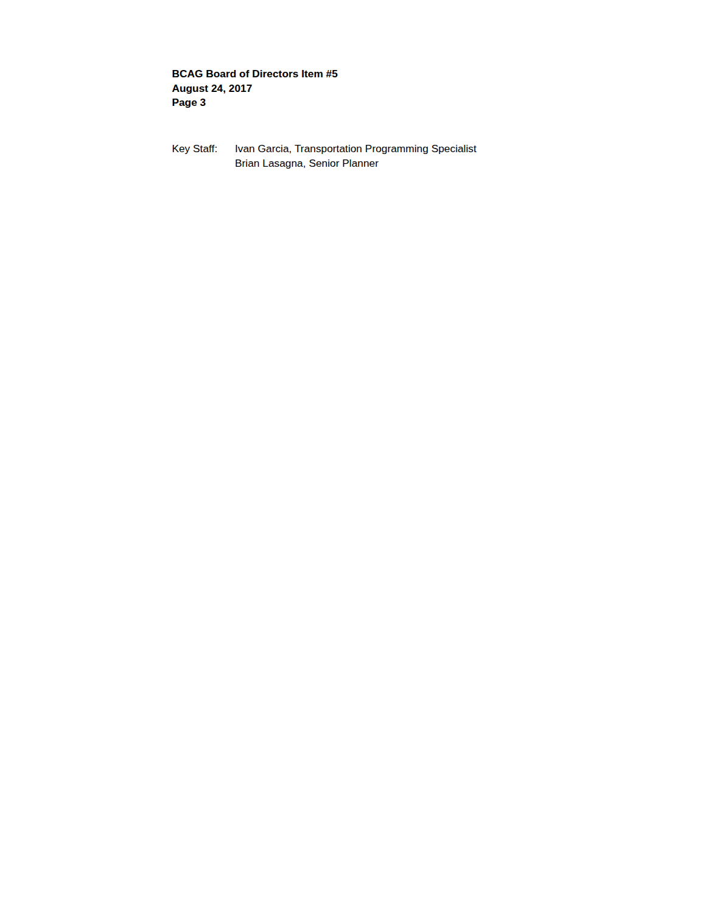BCAG Board of Directors Item #5
August 24, 2017
Page 3
Key Staff:
Ivan Garcia, Transportation Programming Specialist
Brian Lasagna, Senior Planner